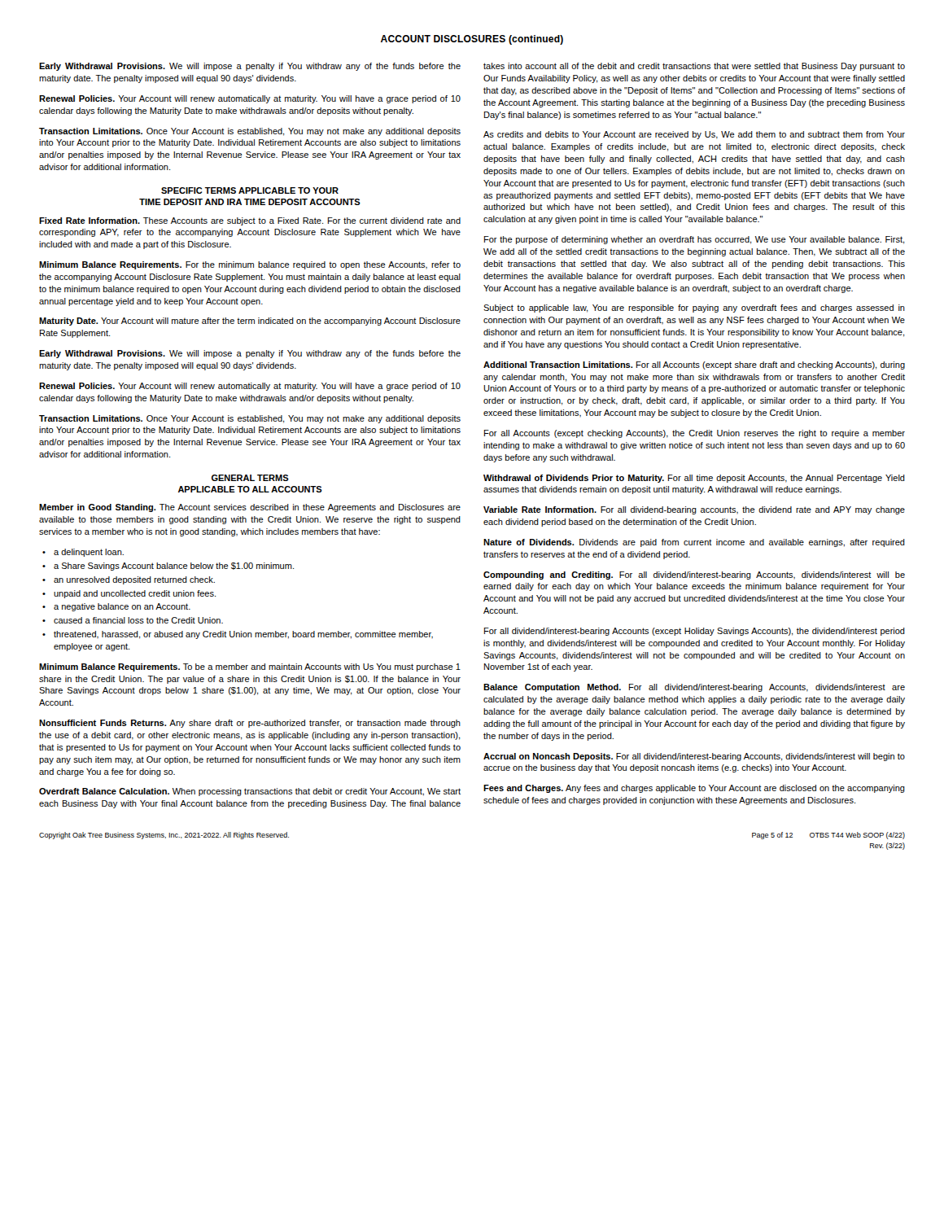ACCOUNT DISCLOSURES (continued)
Early Withdrawal Provisions. We will impose a penalty if You withdraw any of the funds before the maturity date. The penalty imposed will equal 90 days' dividends.
Renewal Policies. Your Account will renew automatically at maturity. You will have a grace period of 10 calendar days following the Maturity Date to make withdrawals and/or deposits without penalty.
Transaction Limitations. Once Your Account is established, You may not make any additional deposits into Your Account prior to the Maturity Date. Individual Retirement Accounts are also subject to limitations and/or penalties imposed by the Internal Revenue Service. Please see Your IRA Agreement or Your tax advisor for additional information.
SPECIFIC TERMS APPLICABLE TO YOUR
TIME DEPOSIT AND IRA TIME DEPOSIT ACCOUNTS
Fixed Rate Information. These Accounts are subject to a Fixed Rate. For the current dividend rate and corresponding APY, refer to the accompanying Account Disclosure Rate Supplement which We have included with and made a part of this Disclosure.
Minimum Balance Requirements. For the minimum balance required to open these Accounts, refer to the accompanying Account Disclosure Rate Supplement. You must maintain a daily balance at least equal to the minimum balance required to open Your Account during each dividend period to obtain the disclosed annual percentage yield and to keep Your Account open.
Maturity Date. Your Account will mature after the term indicated on the accompanying Account Disclosure Rate Supplement.
Early Withdrawal Provisions. We will impose a penalty if You withdraw any of the funds before the maturity date. The penalty imposed will equal 90 days' dividends.
Renewal Policies. Your Account will renew automatically at maturity. You will have a grace period of 10 calendar days following the Maturity Date to make withdrawals and/or deposits without penalty.
Transaction Limitations. Once Your Account is established, You may not make any additional deposits into Your Account prior to the Maturity Date. Individual Retirement Accounts are also subject to limitations and/or penalties imposed by the Internal Revenue Service. Please see Your IRA Agreement or Your tax advisor for additional information.
GENERAL TERMS
APPLICABLE TO ALL ACCOUNTS
Member in Good Standing. The Account services described in these Agreements and Disclosures are available to those members in good standing with the Credit Union. We reserve the right to suspend services to a member who is not in good standing, which includes members that have:
a delinquent loan.
a Share Savings Account balance below the $1.00 minimum.
an unresolved deposited returned check.
unpaid and uncollected credit union fees.
a negative balance on an Account.
caused a financial loss to the Credit Union.
threatened, harassed, or abused any Credit Union member, board member, committee member, employee or agent.
Minimum Balance Requirements. To be a member and maintain Accounts with Us You must purchase 1 share in the Credit Union. The par value of a share in this Credit Union is $1.00. If the balance in Your Share Savings Account drops below 1 share ($1.00), at any time, We may, at Our option, close Your Account.
Nonsufficient Funds Returns. Any share draft or pre-authorized transfer, or transaction made through the use of a debit card, or other electronic means, as is applicable (including any in-person transaction), that is presented to Us for payment on Your Account when Your Account lacks sufficient collected funds to pay any such item may, at Our option, be returned for nonsufficient funds or We may honor any such item and charge You a fee for doing so.
Overdraft Balance Calculation. When processing transactions that debit or credit Your Account, We start each Business Day with Your final Account balance from the preceding Business Day. The final balance takes into account all of the debit and credit transactions that were settled that Business Day pursuant to Our Funds Availability Policy, as well as any other debits or credits to Your Account that were finally settled that day, as described above in the "Deposit of Items" and "Collection and Processing of Items" sections of the Account Agreement. This starting balance at the beginning of a Business Day (the preceding Business Day's final balance) is sometimes referred to as Your "actual balance."
As credits and debits to Your Account are received by Us, We add them to and subtract them from Your actual balance. Examples of credits include, but are not limited to, electronic direct deposits, check deposits that have been fully and finally collected, ACH credits that have settled that day, and cash deposits made to one of Our tellers. Examples of debits include, but are not limited to, checks drawn on Your Account that are presented to Us for payment, electronic fund transfer (EFT) debit transactions (such as preauthorized payments and settled EFT debits), memo-posted EFT debits (EFT debits that We have authorized but which have not been settled), and Credit Union fees and charges. The result of this calculation at any given point in time is called Your "available balance."
For the purpose of determining whether an overdraft has occurred, We use Your available balance. First, We add all of the settled credit transactions to the beginning actual balance. Then, We subtract all of the debit transactions that settled that day. We also subtract all of the pending debit transactions. This determines the available balance for overdraft purposes. Each debit transaction that We process when Your Account has a negative available balance is an overdraft, subject to an overdraft charge.
Subject to applicable law, You are responsible for paying any overdraft fees and charges assessed in connection with Our payment of an overdraft, as well as any NSF fees charged to Your Account when We dishonor and return an item for nonsufficient funds. It is Your responsibility to know Your Account balance, and if You have any questions You should contact a Credit Union representative.
Additional Transaction Limitations. For all Accounts (except share draft and checking Accounts), during any calendar month, You may not make more than six withdrawals from or transfers to another Credit Union Account of Yours or to a third party by means of a pre-authorized or automatic transfer or telephonic order or instruction, or by check, draft, debit card, if applicable, or similar order to a third party. If You exceed these limitations, Your Account may be subject to closure by the Credit Union.
For all Accounts (except checking Accounts), the Credit Union reserves the right to require a member intending to make a withdrawal to give written notice of such intent not less than seven days and up to 60 days before any such withdrawal.
Withdrawal of Dividends Prior to Maturity. For all time deposit Accounts, the Annual Percentage Yield assumes that dividends remain on deposit until maturity. A withdrawal will reduce earnings.
Variable Rate Information. For all dividend-bearing accounts, the dividend rate and APY may change each dividend period based on the determination of the Credit Union.
Nature of Dividends. Dividends are paid from current income and available earnings, after required transfers to reserves at the end of a dividend period.
Compounding and Crediting. For all dividend/interest-bearing Accounts, dividends/interest will be earned daily for each day on which Your balance exceeds the minimum balance requirement for Your Account and You will not be paid any accrued but uncredited dividends/interest at the time You close Your Account.
For all dividend/interest-bearing Accounts (except Holiday Savings Accounts), the dividend/interest period is monthly, and dividends/interest will be compounded and credited to Your Account monthly. For Holiday Savings Accounts, dividends/interest will not be compounded and will be credited to Your Account on November 1st of each year.
Balance Computation Method. For all dividend/interest-bearing Accounts, dividends/interest are calculated by the average daily balance method which applies a daily periodic rate to the average daily balance for the average daily balance calculation period. The average daily balance is determined by adding the full amount of the principal in Your Account for each day of the period and dividing that figure by the number of days in the period.
Accrual on Noncash Deposits. For all dividend/interest-bearing Accounts, dividends/interest will begin to accrue on the business day that You deposit noncash items (e.g. checks) into Your Account.
Fees and Charges. Any fees and charges applicable to Your Account are disclosed on the accompanying schedule of fees and charges provided in conjunction with these Agreements and Disclosures.
Copyright Oak Tree Business Systems, Inc., 2021-2022. All Rights Reserved.
Page 5 of 12
OTBS T44 Web SOOP (4/22)
Rev. (3/22)